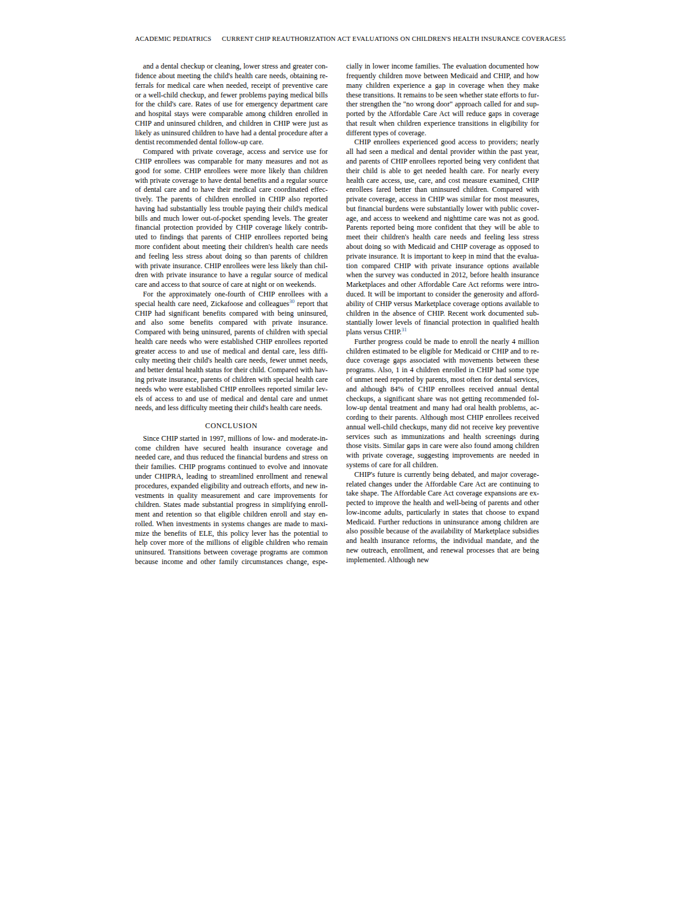Academic Pediatrics Current CHIP Reauthorization Act Evaluations on Children's Health Insurance Coverage
S5
and a dental checkup or cleaning, lower stress and greater confidence about meeting the child's health care needs, obtaining referrals for medical care when needed, receipt of preventive care or a well-child checkup, and fewer problems paying medical bills for the child's care. Rates of use for emergency department care and hospital stays were comparable among children enrolled in CHIP and uninsured children, and children in CHIP were just as likely as uninsured children to have had a dental procedure after a dentist recommended dental follow-up care.
Compared with private coverage, access and service use for CHIP enrollees was comparable for many measures and not as good for some. CHIP enrollees were more likely than children with private coverage to have dental benefits and a regular source of dental care and to have their medical care coordinated effectively. The parents of children enrolled in CHIP also reported having had substantially less trouble paying their child's medical bills and much lower out-of-pocket spending levels. The greater financial protection provided by CHIP coverage likely contributed to findings that parents of CHIP enrollees reported being more confident about meeting their children's health care needs and feeling less stress about doing so than parents of children with private insurance. CHIP enrollees were less likely than children with private insurance to have a regular source of medical care and access to that source of care at night or on weekends.
For the approximately one-fourth of CHIP enrollees with a special health care need, Zickafoose and colleagues30 report that CHIP had significant benefits compared with being uninsured, and also some benefits compared with private insurance. Compared with being uninsured, parents of children with special health care needs who were established CHIP enrollees reported greater access to and use of medical and dental care, less difficulty meeting their child's health care needs, fewer unmet needs, and better dental health status for their child. Compared with having private insurance, parents of children with special health care needs who were established CHIP enrollees reported similar levels of access to and use of medical and dental care and unmet needs, and less difficulty meeting their child's health care needs.
Conclusion
Since CHIP started in 1997, millions of low- and moderate-income children have secured health insurance coverage and needed care, and thus reduced the financial burdens and stress on their families. CHIP programs continued to evolve and innovate under CHIPRA, leading to streamlined enrollment and renewal procedures, expanded eligibility and outreach efforts, and new investments in quality measurement and care improvements for children. States made substantial progress in simplifying enrollment and retention so that eligible children enroll and stay enrolled. When investments in systems changes are made to maximize the benefits of ELE, this policy lever has the potential to help cover more of the millions of eligible children who remain uninsured. Transitions between coverage programs are common because income and other family circumstances change, especially in lower income families. The evaluation documented how frequently children move between Medicaid and CHIP, and how many children experience a gap in coverage when they make these transitions. It remains to be seen whether state efforts to further strengthen the "no wrong door" approach called for and supported by the Affordable Care Act will reduce gaps in coverage that result when children experience transitions in eligibility for different types of coverage.
CHIP enrollees experienced good access to providers; nearly all had seen a medical and dental provider within the past year, and parents of CHIP enrollees reported being very confident that their child is able to get needed health care. For nearly every health care access, use, care, and cost measure examined, CHIP enrollees fared better than uninsured children. Compared with private coverage, access in CHIP was similar for most measures, but financial burdens were substantially lower with public coverage, and access to weekend and nighttime care was not as good. Parents reported being more confident that they will be able to meet their children's health care needs and feeling less stress about doing so with Medicaid and CHIP coverage as opposed to private insurance. It is important to keep in mind that the evaluation compared CHIP with private insurance options available when the survey was conducted in 2012, before health insurance Marketplaces and other Affordable Care Act reforms were introduced. It will be important to consider the generosity and affordability of CHIP versus Marketplace coverage options available to children in the absence of CHIP. Recent work documented substantially lower levels of financial protection in qualified health plans versus CHIP.31
Further progress could be made to enroll the nearly 4 million children estimated to be eligible for Medicaid or CHIP and to reduce coverage gaps associated with movements between these programs. Also, 1 in 4 children enrolled in CHIP had some type of unmet need reported by parents, most often for dental services, and although 84% of CHIP enrollees received annual dental checkups, a significant share was not getting recommended follow-up dental treatment and many had oral health problems, according to their parents. Although most CHIP enrollees received annual well-child checkups, many did not receive key preventive services such as immunizations and health screenings during those visits. Similar gaps in care were also found among children with private coverage, suggesting improvements are needed in systems of care for all children.
CHIP's future is currently being debated, and major coverage-related changes under the Affordable Care Act are continuing to take shape. The Affordable Care Act coverage expansions are expected to improve the health and well-being of parents and other low-income adults, particularly in states that choose to expand Medicaid. Further reductions in uninsurance among children are also possible because of the availability of Marketplace subsidies and health insurance reforms, the individual mandate, and the new outreach, enrollment, and renewal processes that are being implemented. Although new